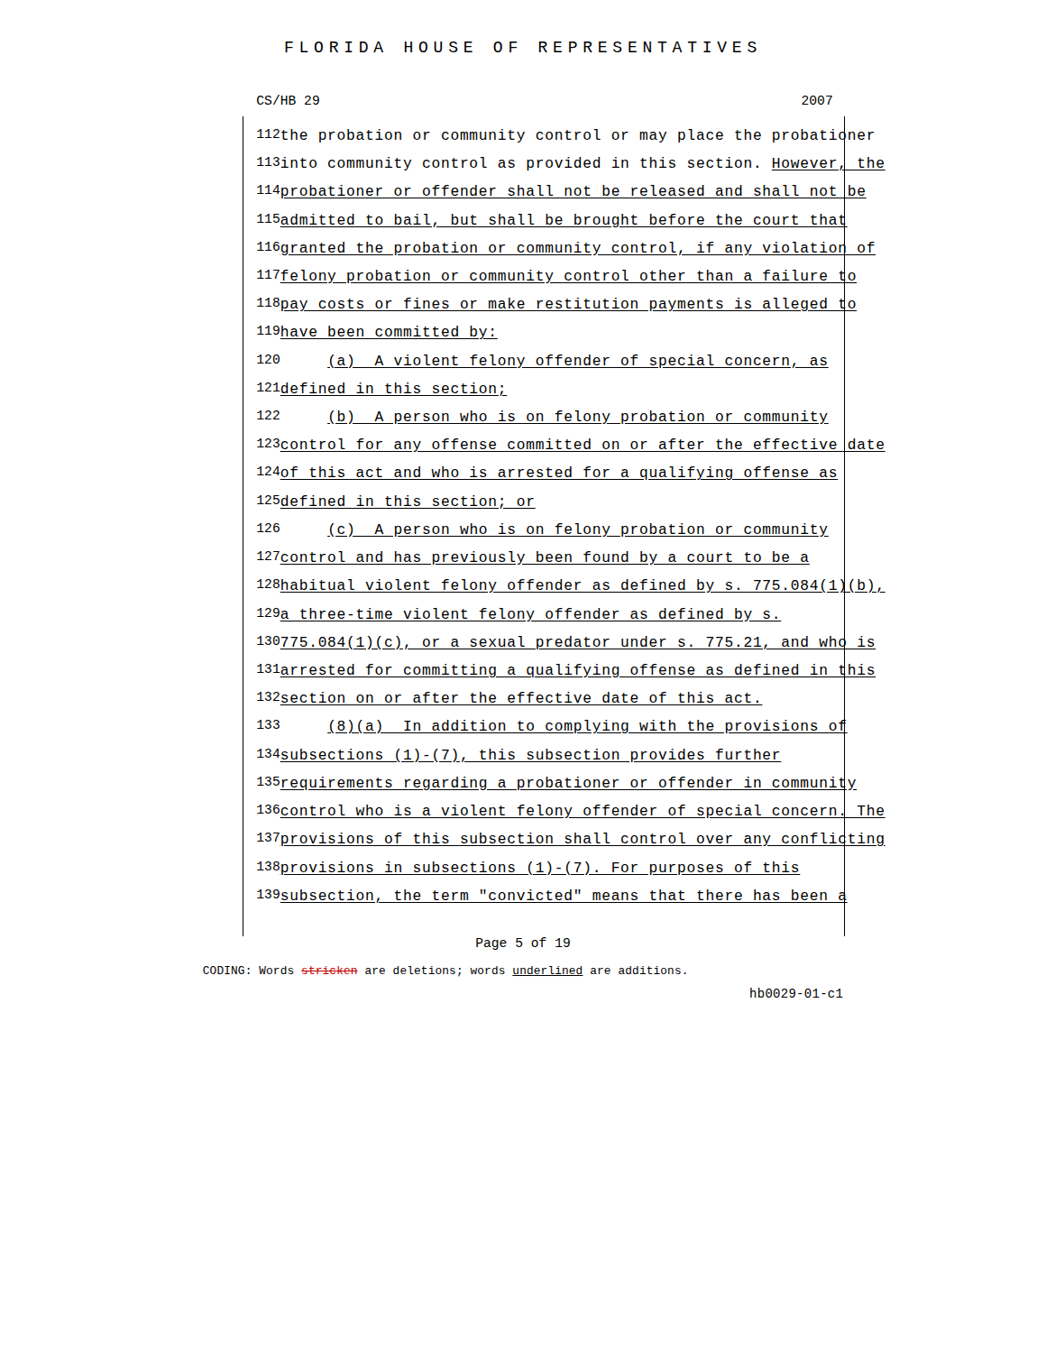FLORIDA HOUSE OF REPRESENTATIVES
CS/HB 29 2007
| 112 | the probation or community control or may place the probationer |
| 113 | into community control as provided in this section. However, the |
| 114 | probationer or offender shall not be released and shall not be |
| 115 | admitted to bail, but shall be brought before the court that |
| 116 | granted the probation or community control, if any violation of |
| 117 | felony probation or community control other than a failure to |
| 118 | pay costs or fines or make restitution payments is alleged to |
| 119 | have been committed by: |
| 120 | (a) A violent felony offender of special concern, as |
| 121 | defined in this section; |
| 122 | (b) A person who is on felony probation or community |
| 123 | control for any offense committed on or after the effective date |
| 124 | of this act and who is arrested for a qualifying offense as |
| 125 | defined in this section; or |
| 126 | (c) A person who is on felony probation or community |
| 127 | control and has previously been found by a court to be a |
| 128 | habitual violent felony offender as defined by s. 775.084(1)(b), |
| 129 | a three-time violent felony offender as defined by s. |
| 130 | 775.084(1)(c), or a sexual predator under s. 775.21, and who is |
| 131 | arrested for committing a qualifying offense as defined in this |
| 132 | section on or after the effective date of this act. |
| 133 | (8)(a) In addition to complying with the provisions of |
| 134 | subsections (1)-(7), this subsection provides further |
| 135 | requirements regarding a probationer or offender in community |
| 136 | control who is a violent felony offender of special concern. The |
| 137 | provisions of this subsection shall control over any conflicting |
| 138 | provisions in subsections (1)-(7). For purposes of this |
| 139 | subsection, the term "convicted" means that there has been a |
Page 5 of 19
CODING: Words stricken are deletions; words underlined are additions.
hb0029-01-c1